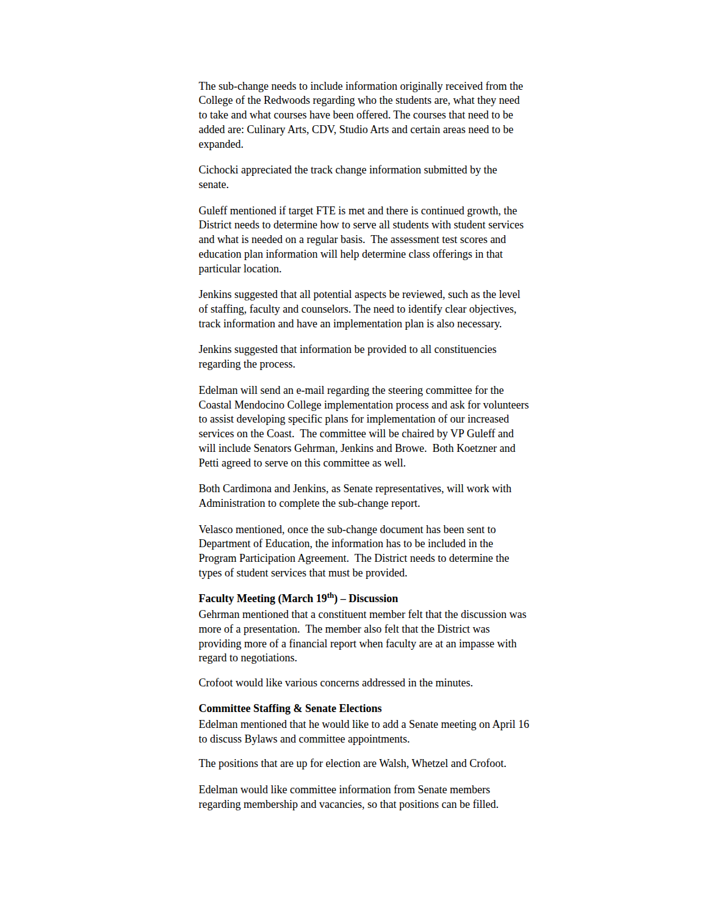The sub-change needs to include information originally received from the College of the Redwoods regarding who the students are, what they need to take and what courses have been offered. The courses that need to be added are: Culinary Arts, CDV, Studio Arts and certain areas need to be expanded.
Cichocki appreciated the track change information submitted by the senate.
Guleff mentioned if target FTE is met and there is continued growth, the District needs to determine how to serve all students with student services and what is needed on a regular basis. The assessment test scores and education plan information will help determine class offerings in that particular location.
Jenkins suggested that all potential aspects be reviewed, such as the level of staffing, faculty and counselors. The need to identify clear objectives, track information and have an implementation plan is also necessary.
Jenkins suggested that information be provided to all constituencies regarding the process.
Edelman will send an e-mail regarding the steering committee for the Coastal Mendocino College implementation process and ask for volunteers to assist developing specific plans for implementation of our increased services on the Coast. The committee will be chaired by VP Guleff and will include Senators Gehrman, Jenkins and Browe. Both Koetzner and Petti agreed to serve on this committee as well.
Both Cardimona and Jenkins, as Senate representatives, will work with Administration to complete the sub-change report.
Velasco mentioned, once the sub-change document has been sent to Department of Education, the information has to be included in the Program Participation Agreement. The District needs to determine the types of student services that must be provided.
Faculty Meeting (March 19th) – Discussion
Gehrman mentioned that a constituent member felt that the discussion was more of a presentation. The member also felt that the District was providing more of a financial report when faculty are at an impasse with regard to negotiations.
Crofoot would like various concerns addressed in the minutes.
Committee Staffing & Senate Elections
Edelman mentioned that he would like to add a Senate meeting on April 16 to discuss Bylaws and committee appointments.
The positions that are up for election are Walsh, Whetzel and Crofoot.
Edelman would like committee information from Senate members regarding membership and vacancies, so that positions can be filled.